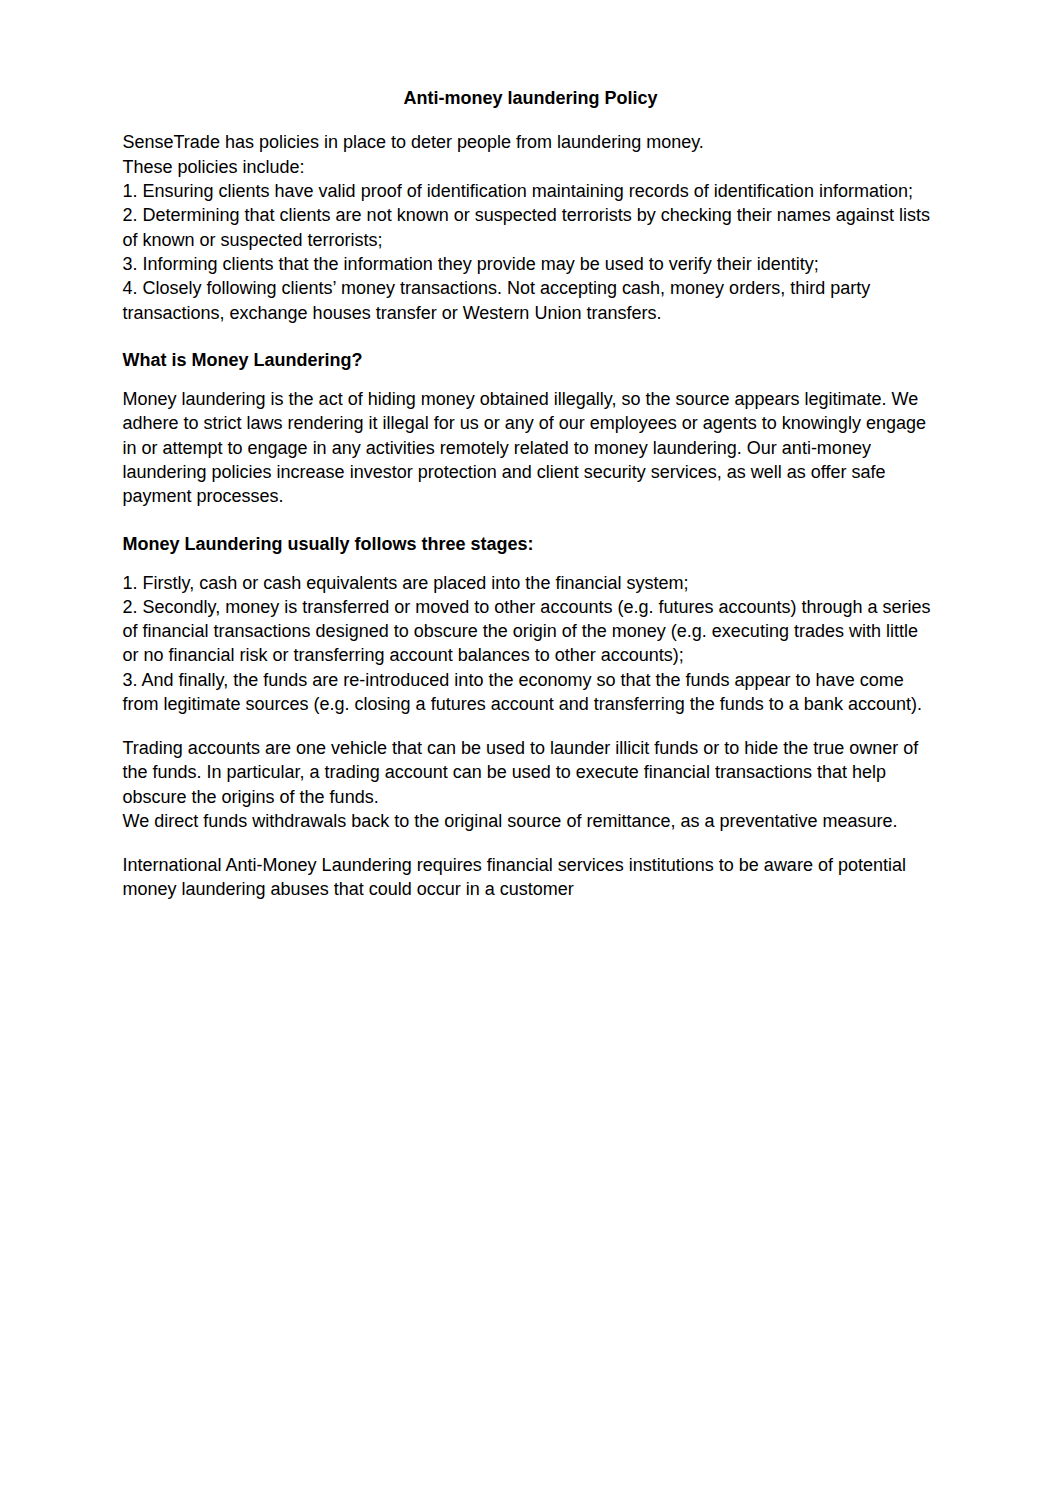Anti-money laundering Policy
SenseTrade has policies in place to deter people from laundering money.
These policies include:
1. Ensuring clients have valid proof of identification maintaining records of identification information;
2. Determining that clients are not known or suspected terrorists by checking their names against lists of known or suspected terrorists;
3. Informing clients that the information they provide may be used to verify their identity;
4. Closely following clients’ money transactions. Not accepting cash, money orders, third party transactions, exchange houses transfer or Western Union transfers.
What is Money Laundering?
Money laundering is the act of hiding money obtained illegally, so the source appears legitimate. We adhere to strict laws rendering it illegal for us or any of our employees or agents to knowingly engage in or attempt to engage in any activities remotely related to money laundering. Our anti-money laundering policies increase investor protection and client security services, as well as offer safe payment processes.
Money Laundering usually follows three stages:
1. Firstly, cash or cash equivalents are placed into the financial system;
2. Secondly, money is transferred or moved to other accounts (e.g. futures accounts) through a series of financial transactions designed to obscure the origin of the money (e.g. executing trades with little or no financial risk or transferring account balances to other accounts);
3. And finally, the funds are re-introduced into the economy so that the funds appear to have come from legitimate sources (e.g. closing a futures account and transferring the funds to a bank account).
Trading accounts are one vehicle that can be used to launder illicit funds or to hide the true owner of the funds. In particular, a trading account can be used to execute financial transactions that help obscure the origins of the funds.
We direct funds withdrawals back to the original source of remittance, as a preventative measure.
International Anti-Money Laundering requires financial services institutions to be aware of potential money laundering abuses that could occur in a customer